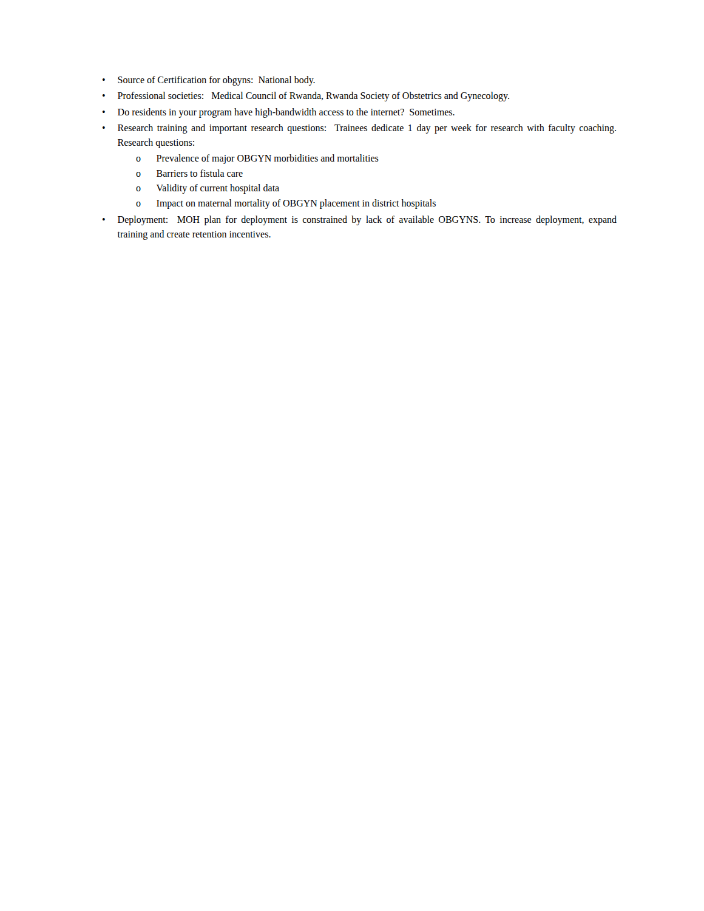Source of Certification for obgyns: National body.
Professional societies: Medical Council of Rwanda, Rwanda Society of Obstetrics and Gynecology.
Do residents in your program have high-bandwidth access to the internet? Sometimes.
Research training and important research questions: Trainees dedicate 1 day per week for research with faculty coaching. Research questions:
Prevalence of major OBGYN morbidities and mortalities
Barriers to fistula care
Validity of current hospital data
Impact on maternal mortality of OBGYN placement in district hospitals
Deployment: MOH plan for deployment is constrained by lack of available OBGYNS. To increase deployment, expand training and create retention incentives.